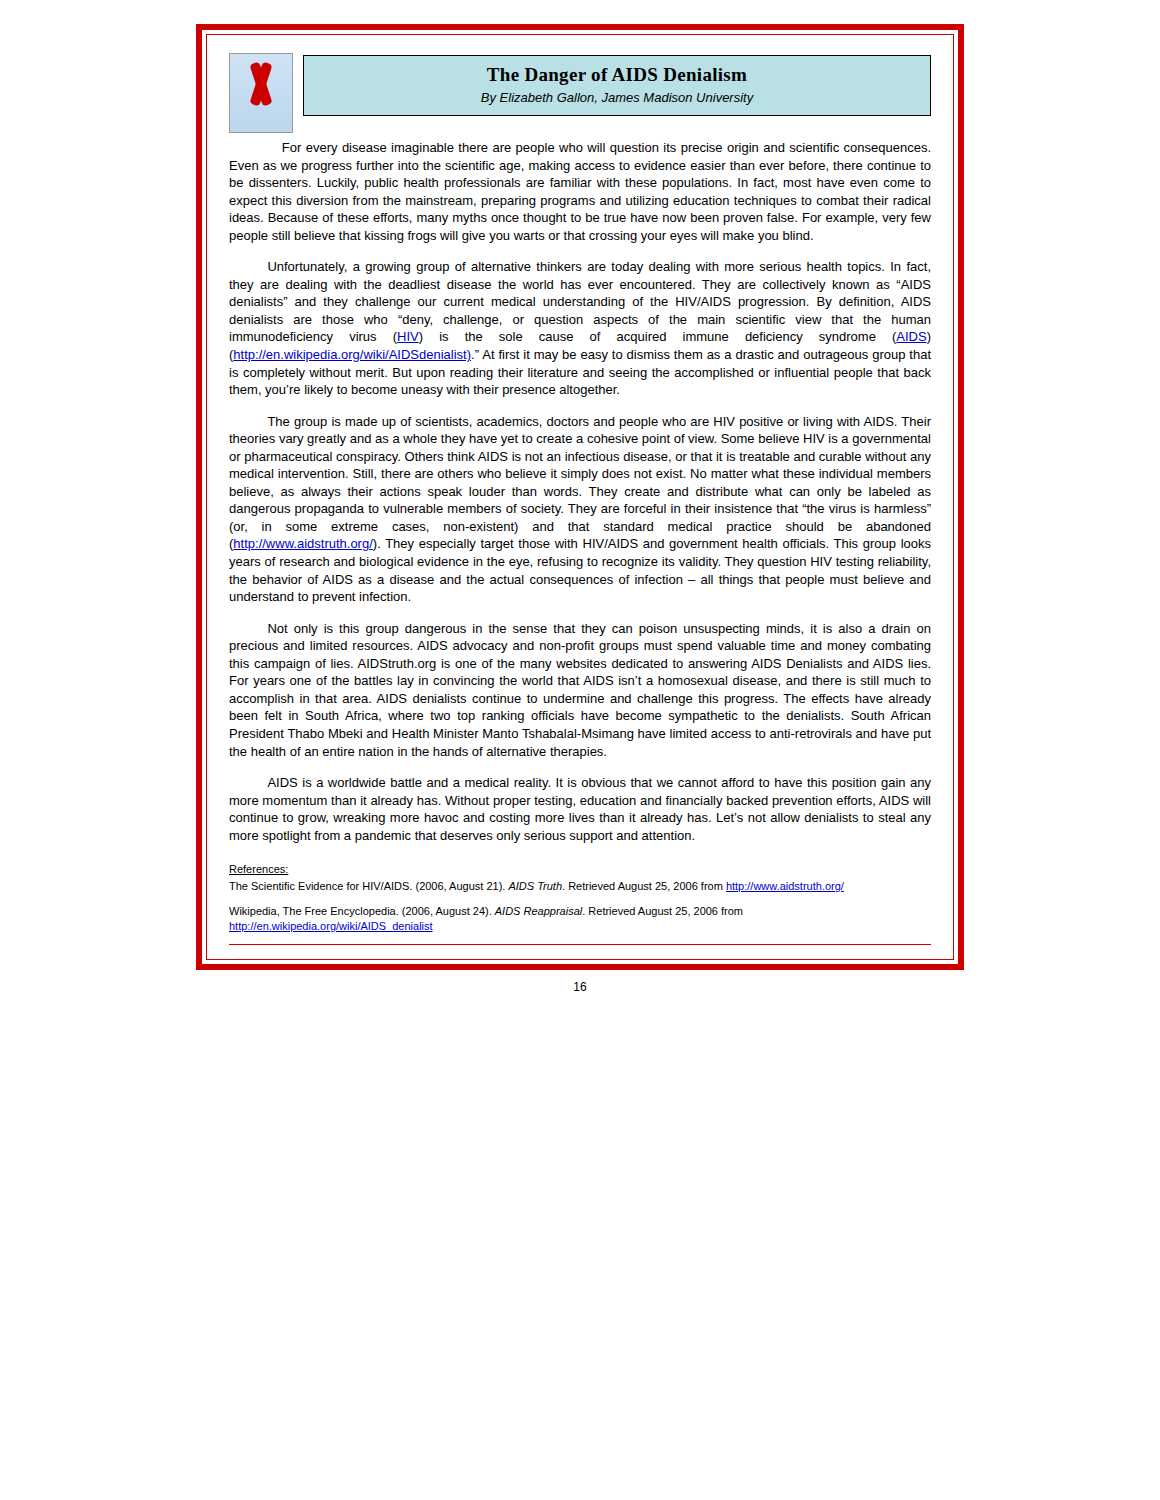The Danger of AIDS Denialism
By Elizabeth Gallon, James Madison University
For every disease imaginable there are people who will question its precise origin and scientific consequences. Even as we progress further into the scientific age, making access to evidence easier than ever before, there continue to be dissenters. Luckily, public health professionals are familiar with these populations. In fact, most have even come to expect this diversion from the mainstream, preparing programs and utilizing education techniques to combat their radical ideas. Because of these efforts, many myths once thought to be true have now been proven false. For example, very few people still believe that kissing frogs will give you warts or that crossing your eyes will make you blind.
Unfortunately, a growing group of alternative thinkers are today dealing with more serious health topics. In fact, they are dealing with the deadliest disease the world has ever encountered. They are collectively known as “AIDS denialists” and they challenge our current medical understanding of the HIV/AIDS progression. By definition, AIDS denialists are those who “deny, challenge, or question aspects of the main scientific view that the human immunodeficiency virus (HIV) is the sole cause of acquired immune deficiency syndrome (AIDS) (http://en.wikipedia.org/wiki/AIDSdenialist).” At first it may be easy to dismiss them as a drastic and outrageous group that is completely without merit. But upon reading their literature and seeing the accomplished or influential people that back them, you’re likely to become uneasy with their presence altogether.
The group is made up of scientists, academics, doctors and people who are HIV positive or living with AIDS. Their theories vary greatly and as a whole they have yet to create a cohesive point of view. Some believe HIV is a governmental or pharmaceutical conspiracy. Others think AIDS is not an infectious disease, or that it is treatable and curable without any medical intervention. Still, there are others who believe it simply does not exist. No matter what these individual members believe, as always their actions speak louder than words. They create and distribute what can only be labeled as dangerous propaganda to vulnerable members of society. They are forceful in their insistence that “the virus is harmless” (or, in some extreme cases, non-existent) and that standard medical practice should be abandoned (http://www.aidstruth.org/). They especially target those with HIV/AIDS and government health officials. This group looks years of research and biological evidence in the eye, refusing to recognize its validity. They question HIV testing reliability, the behavior of AIDS as a disease and the actual consequences of infection – all things that people must believe and understand to prevent infection.
Not only is this group dangerous in the sense that they can poison unsuspecting minds, it is also a drain on precious and limited resources. AIDS advocacy and non-profit groups must spend valuable time and money combating this campaign of lies. AIDStruth.org is one of the many websites dedicated to answering AIDS Denialists and AIDS lies. For years one of the battles lay in convincing the world that AIDS isn’t a homosexual disease, and there is still much to accomplish in that area. AIDS denialists continue to undermine and challenge this progress. The effects have already been felt in South Africa, where two top ranking officials have become sympathetic to the denialists. South African President Thabo Mbeki and Health Minister Manto Tshabalal-Msimang have limited access to anti-retrovirals and have put the health of an entire nation in the hands of alternative therapies.
AIDS is a worldwide battle and a medical reality. It is obvious that we cannot afford to have this position gain any more momentum than it already has. Without proper testing, education and financially backed prevention efforts, AIDS will continue to grow, wreaking more havoc and costing more lives than it already has. Let’s not allow denialists to steal any more spotlight from a pandemic that deserves only serious support and attention.
References:
The Scientific Evidence for HIV/AIDS. (2006, August 21). AIDS Truth. Retrieved August 25, 2006 from http://www.aidstruth.org/
Wikipedia, The Free Encyclopedia. (2006, August 24). AIDS Reappraisal. Retrieved August 25, 2006 from http://en.wikipedia.org/wiki/AIDS_denialist
16